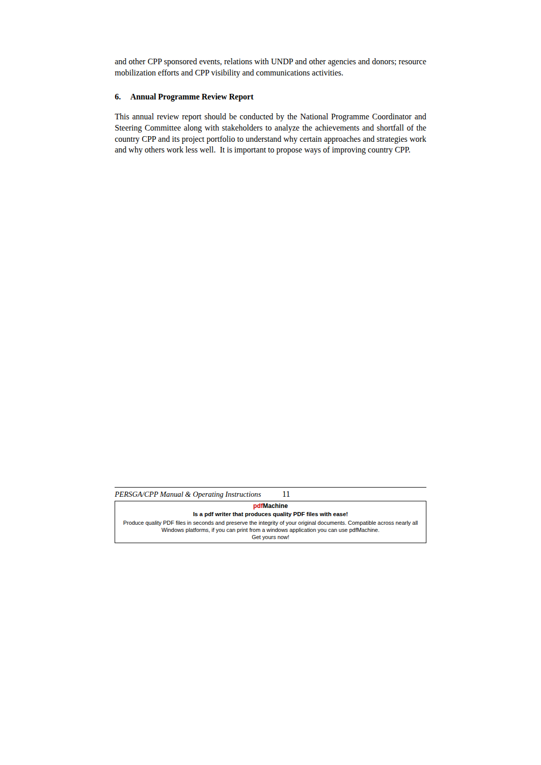and other CPP sponsored events, relations with UNDP and other agencies and donors; resource mobilization efforts and CPP visibility and communications activities.
6. Annual Programme Review Report
This annual review report should be conducted by the National Programme Coordinator and Steering Committee along with stakeholders to analyze the achievements and shortfall of the country CPP and its project portfolio to understand why certain approaches and strategies work and why others work less well. It is important to propose ways of improving country CPP.
PERSGA/CPP Manual & Operating Instructions 11
pdf Machine
Is a pdf writer that produces quality PDF files with ease!
Produce quality PDF files in seconds and preserve the integrity of your original documents. Compatible across nearly all Windows platforms, if you can print from a windows application you can use pdfMachine.
Get yours now!